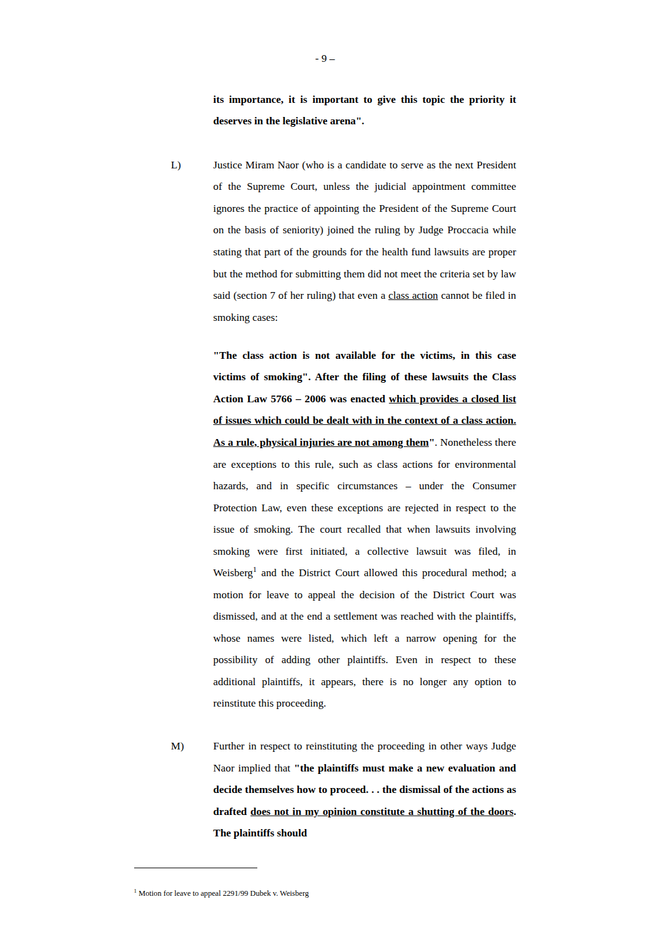- 9 –
its importance, it is important to give this topic the priority it deserves in the legislative arena".
L)
Justice Miram Naor (who is a candidate to serve as the next President of the Supreme Court, unless the judicial appointment committee ignores the practice of appointing the President of the Supreme Court on the basis of seniority) joined the ruling by Judge Proccacia while stating that part of the grounds for the health fund lawsuits are proper but the method for submitting them did not meet the criteria set by law said (section 7 of her ruling) that even a class action cannot be filed in smoking cases:
"The class action is not available for the victims, in this case victims of smoking". After the filing of these lawsuits the Class Action Law 5766 – 2006 was enacted which provides a closed list of issues which could be dealt with in the context of a class action. As a rule, physical injuries are not among them". Nonetheless there are exceptions to this rule, such as class actions for environmental hazards, and in specific circumstances – under the Consumer Protection Law, even these exceptions are rejected in respect to the issue of smoking. The court recalled that when lawsuits involving smoking were first initiated, a collective lawsuit was filed, in Weisberg1 and the District Court allowed this procedural method; a motion for leave to appeal the decision of the District Court was dismissed, and at the end a settlement was reached with the plaintiffs, whose names were listed, which left a narrow opening for the possibility of adding other plaintiffs. Even in respect to these additional plaintiffs, it appears, there is no longer any option to reinstitute this proceeding.
M)
Further in respect to reinstituting the proceeding in other ways Judge Naor implied that "the plaintiffs must make a new evaluation and decide themselves how to proceed. . . the dismissal of the actions as drafted does not in my opinion constitute a shutting of the doors. The plaintiffs should
1 Motion for leave to appeal 2291/99 Dubek v. Weisberg